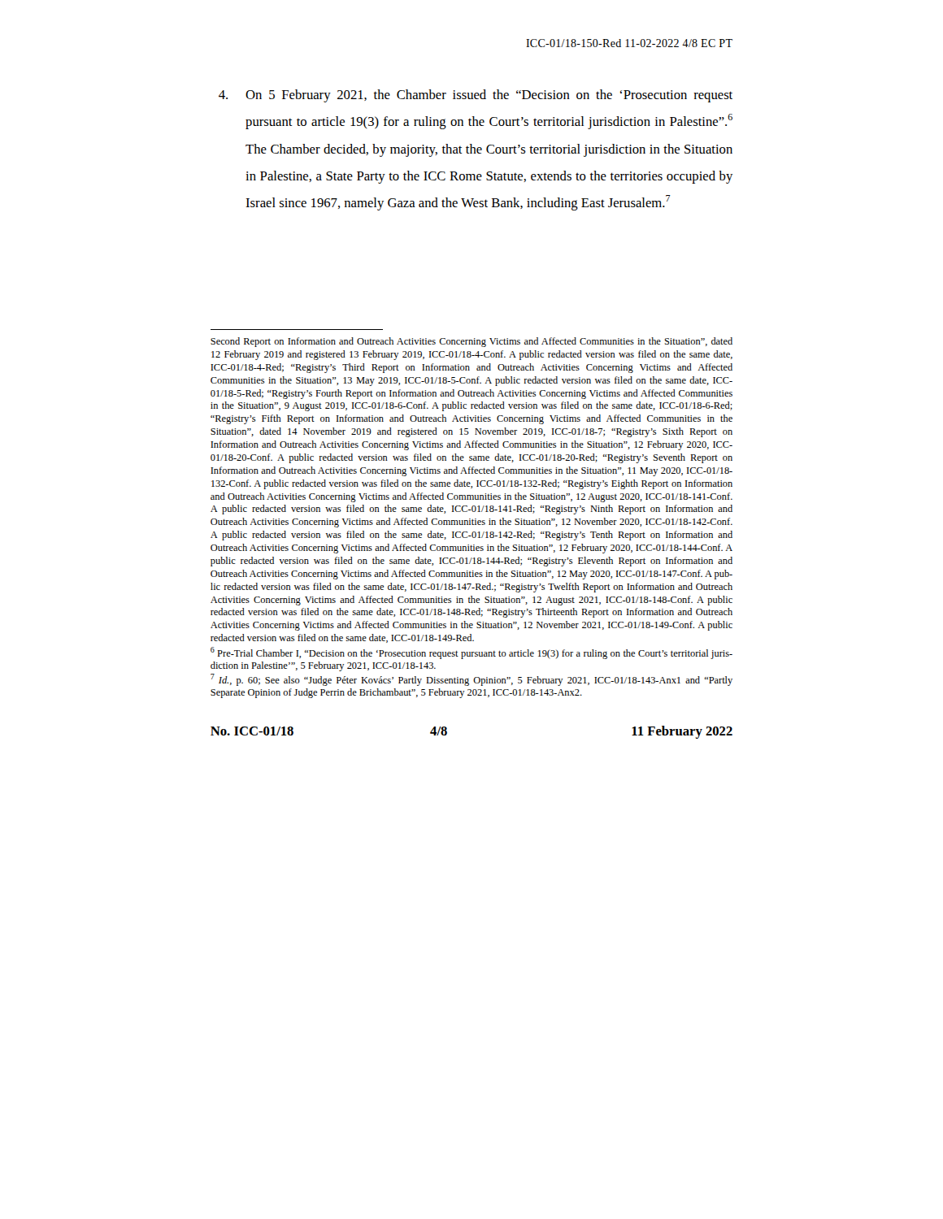ICC-01/18-150-Red 11-02-2022 4/8 EC PT
4. On 5 February 2021, the Chamber issued the “Decision on the ‘Prosecution request pursuant to article 19(3) for a ruling on the Court’s territorial jurisdiction in Palestine”.6 The Chamber decided, by majority, that the Court’s territorial jurisdiction in the Situation in Palestine, a State Party to the ICC Rome Statute, extends to the territories occupied by Israel since 1967, namely Gaza and the West Bank, including East Jerusalem.7
Second Report on Information and Outreach Activities Concerning Victims and Affected Communities in the Situation”, dated 12 February 2019 and registered 13 February 2019, ICC-01/18-4-Conf. A public redacted version was filed on the same date, ICC-01/18-4-Red; “Registry’s Third Report on Information and Outreach Activities Concerning Victims and Affected Communities in the Situation”, 13 May 2019, ICC-01/18-5-Conf. A public redacted version was filed on the same date, ICC-01/18-5-Red; “Registry’s Fourth Report on Information and Outreach Activities Concerning Victims and Affected Communities in the Situation”, 9 August 2019, ICC-01/18-6-Conf. A public redacted version was filed on the same date, ICC-01/18-6-Red; “Registry’s Fifth Report on Information and Outreach Activities Concerning Victims and Affected Communities in the Situation”, dated 14 November 2019 and registered on 15 November 2019, ICC-01/18-7; “Registry’s Sixth Report on Information and Outreach Activities Concerning Victims and Affected Communities in the Situation”, 12 February 2020, ICC-01/18-20-Conf. A public redacted version was filed on the same date, ICC-01/18-20-Red; “Registry’s Seventh Report on Information and Outreach Activities Concerning Victims and Affected Communities in the Situation”, 11 May 2020, ICC-01/18-132-Conf. A public redacted version was filed on the same date, ICC-01/18-132-Red; “Registry’s Eighth Report on Information and Outreach Activities Concerning Victims and Affected Communities in the Situation”, 12 August 2020, ICC-01/18-141-Conf. A public redacted version was filed on the same date, ICC-01/18-141-Red; “Registry’s Ninth Report on Information and Outreach Activities Concerning Victims and Affected Communities in the Situation”, 12 November 2020, ICC-01/18-142-Conf. A public redacted version was filed on the same date, ICC-01/18-142-Red; “Registry’s Tenth Report on Information and Outreach Activities Concerning Victims and Affected Communities in the Situation”, 12 February 2020, ICC-01/18-144-Conf. A public redacted version was filed on the same date, ICC-01/18-144-Red; “Registry’s Eleventh Report on Information and Outreach Activities Concerning Victims and Affected Communities in the Situation”, 12 May 2020, ICC-01/18-147-Conf. A public redacted version was filed on the same date, ICC-01/18-147-Red.; “Registry’s Twelfth Report on Information and Outreach Activities Concerning Victims and Affected Communities in the Situation”, 12 August 2021, ICC-01/18-148-Conf. A public redacted version was filed on the same date, ICC-01/18-148-Red; “Registry’s Thirteenth Report on Information and Outreach Activities Concerning Victims and Affected Communities in the Situation”, 12 November 2021, ICC-01/18-149-Conf. A public redacted version was filed on the same date, ICC-01/18-149-Red.
6 Pre-Trial Chamber I, “Decision on the ‘Prosecution request pursuant to article 19(3) for a ruling on the Court’s territorial jurisdiction in Palestine’”, 5 February 2021, ICC-01/18-143.
7 Id., p. 60; See also “Judge Péter Kovács’ Partly Dissenting Opinion”, 5 February 2021, ICC-01/18-143-Anx1 and “Partly Separate Opinion of Judge Perrin de Brichambaut”, 5 February 2021, ICC-01/18-143-Anx2.
No. ICC-01/18 4/8 11 February 2022